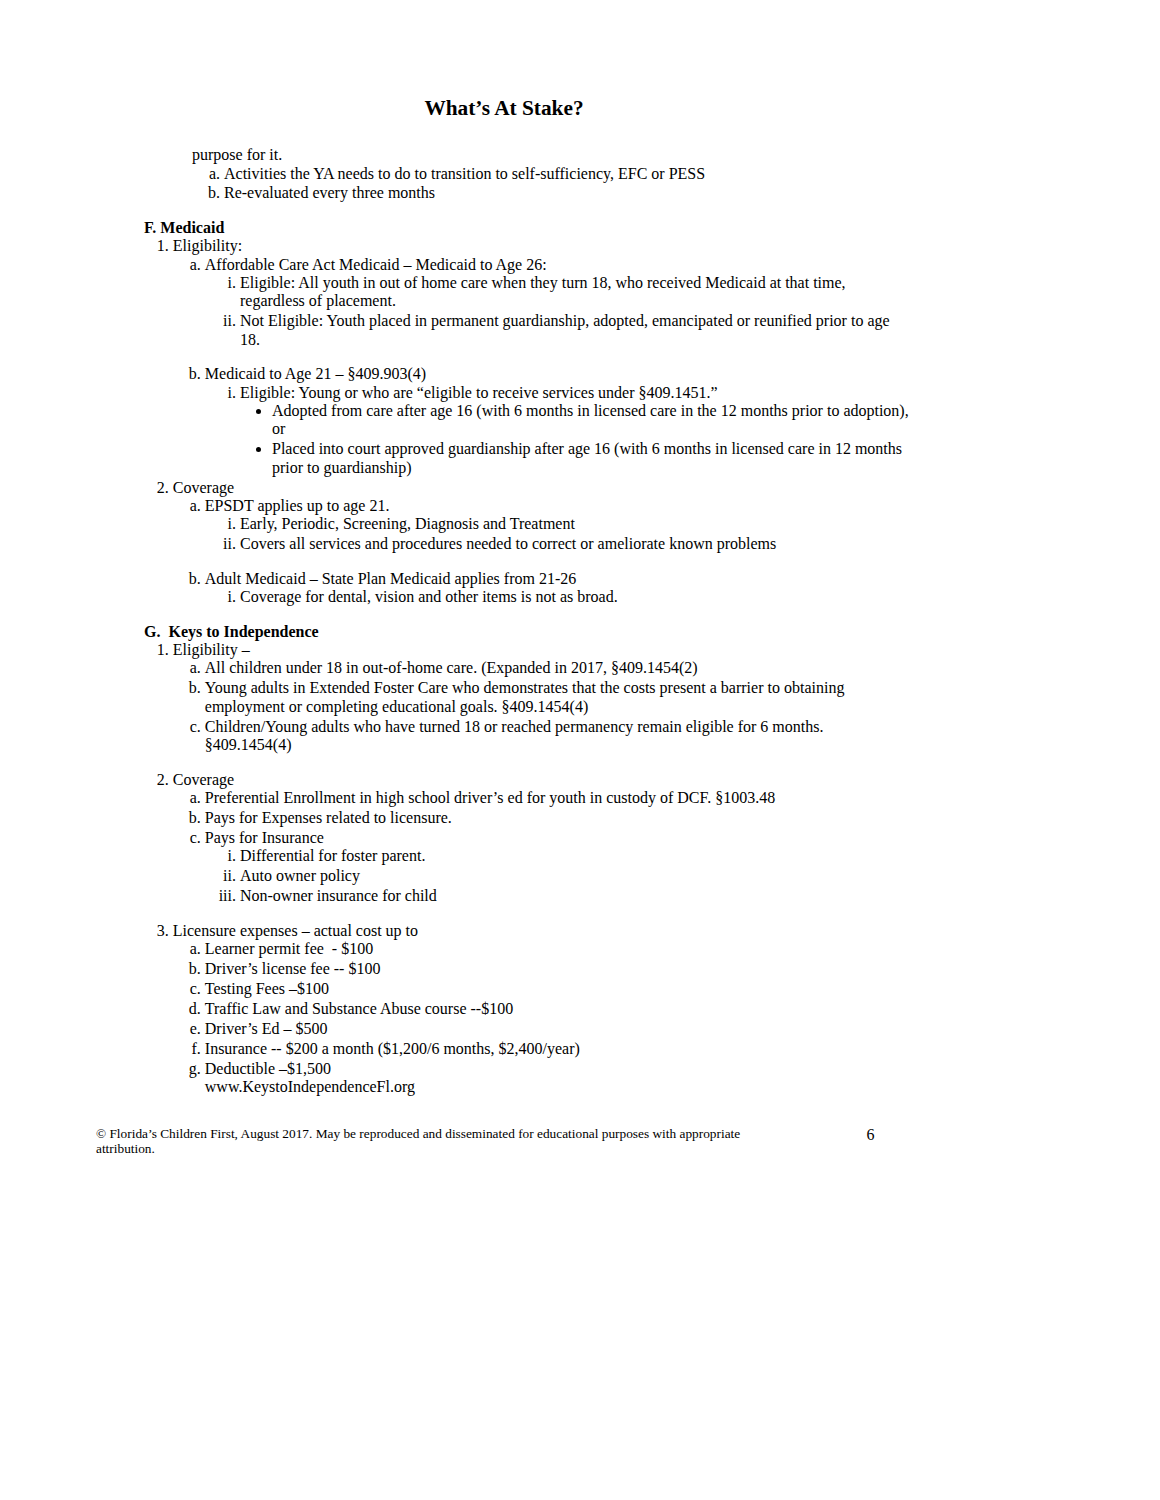What’s At Stake?
purpose for it.
Activities the YA needs to do to transition to self-sufficiency, EFC or PESS
Re-evaluated every three months
F. Medicaid
Eligibility:
Affordable Care Act Medicaid – Medicaid to Age 26:
Eligible: All youth in out of home care when they turn 18, who received Medicaid at that time, regardless of placement.
Not Eligible: Youth placed in permanent guardianship, adopted, emancipated or reunified prior to age 18.
Medicaid to Age 21 – §409.903(4)
Eligible: Young or who are “eligible to receive services under §409.1451.”
Adopted from care after age 16 (with 6 months in licensed care in the 12 months prior to adoption), or
Placed into court approved guardianship after age 16 (with 6 months in licensed care in 12 months prior to guardianship)
Coverage
EPSDT applies up to age 21.
Early, Periodic, Screening, Diagnosis and Treatment
Covers all services and procedures needed to correct or ameliorate known problems
Adult Medicaid – State Plan Medicaid applies from 21-26
Coverage for dental, vision and other items is not as broad.
G. Keys to Independence
Eligibility –
All children under 18 in out-of-home care. (Expanded in 2017, §409.1454(2)
Young adults in Extended Foster Care who demonstrates that the costs present a barrier to obtaining employment or completing educational goals. §409.1454(4)
Children/Young adults who have turned 18 or reached permanency remain eligible for 6 months. §409.1454(4)
Coverage
Preferential Enrollment in high school driver’s ed for youth in custody of DCF. §1003.48
Pays for Expenses related to licensure.
Pays for Insurance
Differential for foster parent.
Auto owner policy
Non-owner insurance for child
Licensure expenses – actual cost up to
Learner permit fee - $100
Driver’s license fee -- $100
Testing Fees –$100
Traffic Law and Substance Abuse course --$100
Driver’s Ed – $500
Insurance -- $200 a month ($1,200/6 months, $2,400/year)
Deductible –$1,500
www.KeystoIndependenceFl.org
© Florida’s Children First, August 2017. May be reproduced and disseminated for educational purposes with appropriate attribution. 6